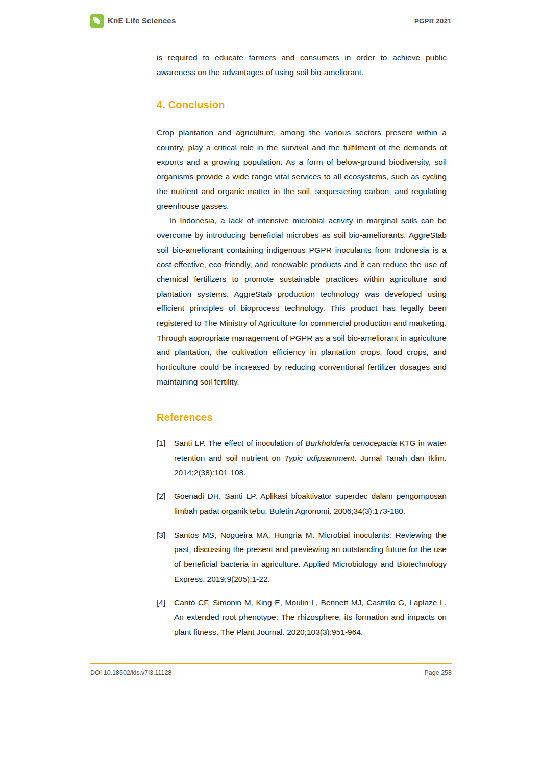KnE Life Sciences
PGPR 2021
is required to educate farmers and consumers in order to achieve public awareness on the advantages of using soil bio-ameliorant.
4. Conclusion
Crop plantation and agriculture, among the various sectors present within a country, play a critical role in the survival and the fulfilment of the demands of exports and a growing population. As a form of below-ground biodiversity, soil organisms provide a wide range vital services to all ecosystems, such as cycling the nutrient and organic matter in the soil, sequestering carbon, and regulating greenhouse gasses.
In Indonesia, a lack of intensive microbial activity in marginal soils can be overcome by introducing beneficial microbes as soil bio-ameliorants. AggreStab soil bio-ameliorant containing indigenous PGPR inoculants from Indonesia is a cost-effective, eco-friendly, and renewable products and it can reduce the use of chemical fertilizers to promote sustainable practices within agriculture and plantation systems. AggreStab production technology was developed using efficient principles of bioprocess technology. This product has legally been registered to The Ministry of Agriculture for commercial production and marketing. Through appropriate management of PGPR as a soil bio-ameliorant in agriculture and plantation, the cultivation efficiency in plantation crops, food crops, and horticulture could be increased by reducing conventional fertilizer dosages and maintaining soil fertility.
References
Santi LP. The effect of inoculation of Burkholderia cenocepacia KTG in water retention and soil nutrient on Typic udipsamment. Jurnal Tanah dan Iklim. 2014;2(38):101-108.
Goenadi DH, Santi LP. Aplikasi bioaktivator superdec dalam pengomposan limbah padat organik tebu. Buletin Agronomi. 2006;34(3):173-180.
Santos MS, Nogueira MA, Hungria M. Microbial inoculants: Reviewing the past, discussing the present and previewing an outstanding future for the use of beneficial bacteria in agriculture. Applied Microbiology and Biotechnology Express. 2019;9(205):1-22.
Cantó CF, Simonin M, King E, Moulin L, Bennett MJ, Castrillo G, Laplaze L. An extended root phenotype: The rhizosphere, its formation and impacts on plant fitness. The Plant Journal. 2020;103(3):951-964.
DOI 10.18502/kls.v7i3.11128 Page 258